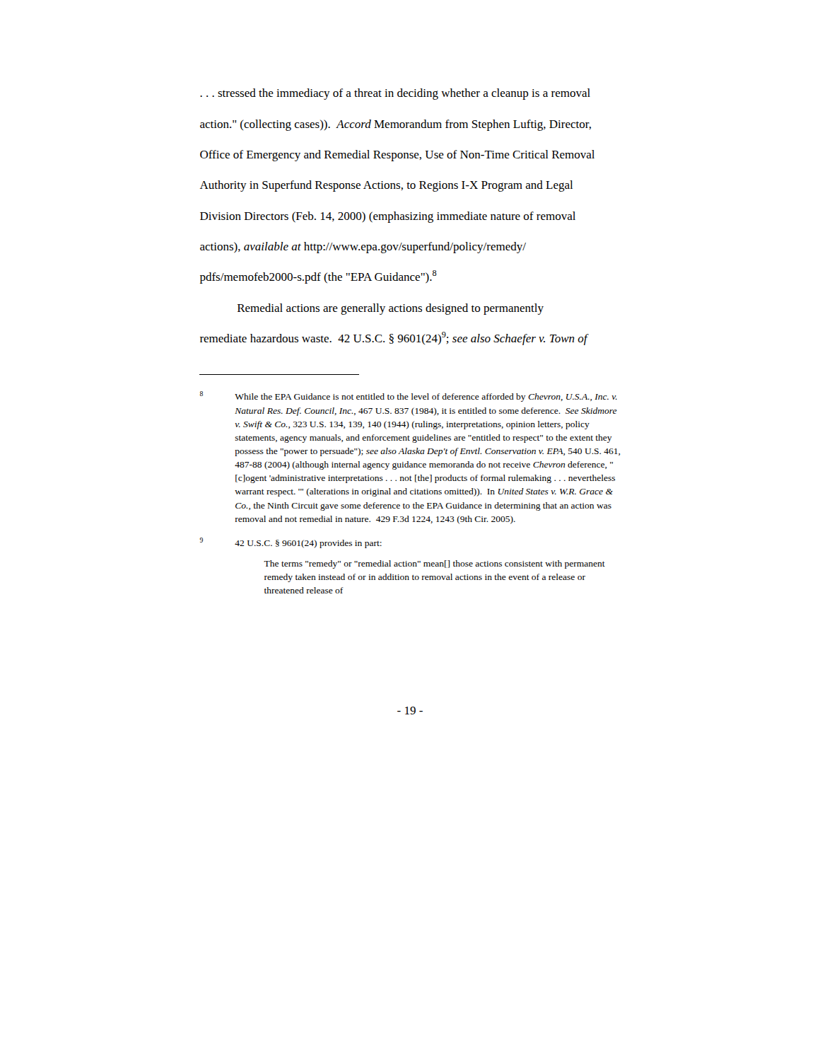. . . stressed the immediacy of a threat in deciding whether a cleanup is a removal
action." (collecting cases)). Accord Memorandum from Stephen Luftig, Director,
Office of Emergency and Remedial Response, Use of Non-Time Critical Removal
Authority in Superfund Response Actions, to Regions I-X Program and Legal
Division Directors (Feb. 14, 2000) (emphasizing immediate nature of removal
actions), available at http://www.epa.gov/superfund/policy/remedy/
pdfs/memofeb2000-s.pdf (the "EPA Guidance").8
Remedial actions are generally actions designed to permanently
remediate hazardous waste. 42 U.S.C. § 9601(24)9; see also Schaefer v. Town of
8 While the EPA Guidance is not entitled to the level of deference afforded by Chevron, U.S.A., Inc. v. Natural Res. Def. Council, Inc., 467 U.S. 837 (1984), it is entitled to some deference. See Skidmore v. Swift & Co., 323 U.S. 134, 139, 140 (1944) (rulings, interpretations, opinion letters, policy statements, agency manuals, and enforcement guidelines are "entitled to respect" to the extent they possess the "power to persuade"); see also Alaska Dep't of Envtl. Conservation v. EPA, 540 U.S. 461, 487-88 (2004) (although internal agency guidance memoranda do not receive Chevron deference, "[c]ogent 'administrative interpretations . . . not [the] products of formal rulemaking . . . nevertheless warrant respect. '" (alterations in original and citations omitted)). In United States v. W.R. Grace & Co., the Ninth Circuit gave some deference to the EPA Guidance in determining that an action was removal and not remedial in nature. 429 F.3d 1224, 1243 (9th Cir. 2005).
942 U.S.C. § 9601(24) provides in part:
The terms "remedy" or "remedial action" mean[] those actions consistent with permanent remedy taken instead of or in addition to removal actions in the event of a release or threatened release of
- 19 -